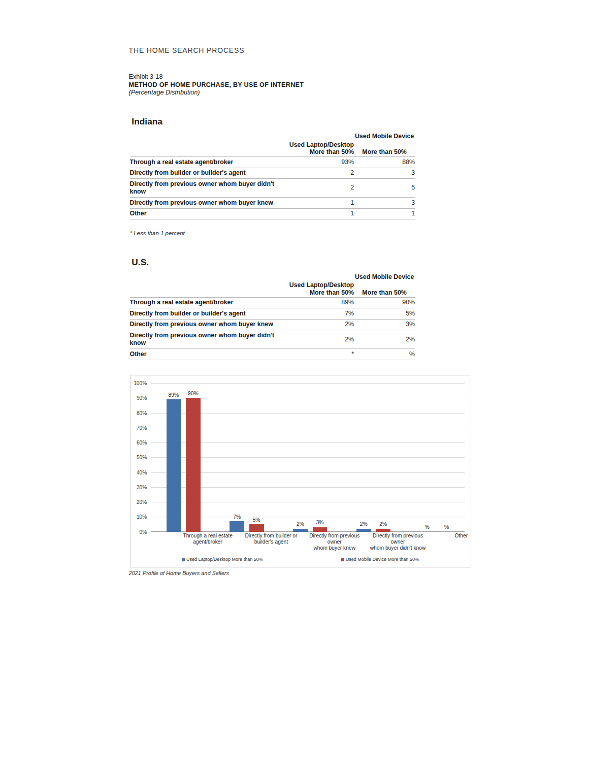THE HOME SEARCH PROCESS
Exhibit 3-18
METHOD OF HOME PURCHASE, BY USE OF INTERNET
(Percentage Distribution)
Indiana
| | | Used Mobile Device |
| --- | --- | --- |
| | Used Laptop/Desktop More than 50% | More than 50% |
| Through a real estate agent/broker | 93% | 88% |
| Directly from builder or builder's agent | 2 | 3 |
| Directly from previous owner whom buyer didn't know | 2 | 5 |
| Directly from previous owner whom buyer knew | 1 | 3 |
| Other | 1 | 1 |
* Less than 1 percent
U.S.
| | | Used Mobile Device |
| --- | --- | --- |
| | Used Laptop/Desktop More than 50% | More than 50% |
| Through a real estate agent/broker | 89% | 90% |
| Directly from builder or builder's agent | 7% | 5% |
| Directly from previous owner whom buyer knew | 2% | 3% |
| Directly from previous owner whom buyer didn't know | 2% | 2% |
| Other | * | % |
100%
90%
80%
70%
60%
50%
40%
30%
20%
10%
0%
89%
90%
7%
5%
2%
3%
2%
2%
%
%
Through a real estate
agent/broker
Directly from builder or
builder's agent
Directly from previous owner
whom buyer knew
Directly from previous owner
whom buyer didn't know
Other
Used Laptop/Desktop More than 50% Used Mobile Device More than 50%
2021 Profile of Home Buyers and Sellers